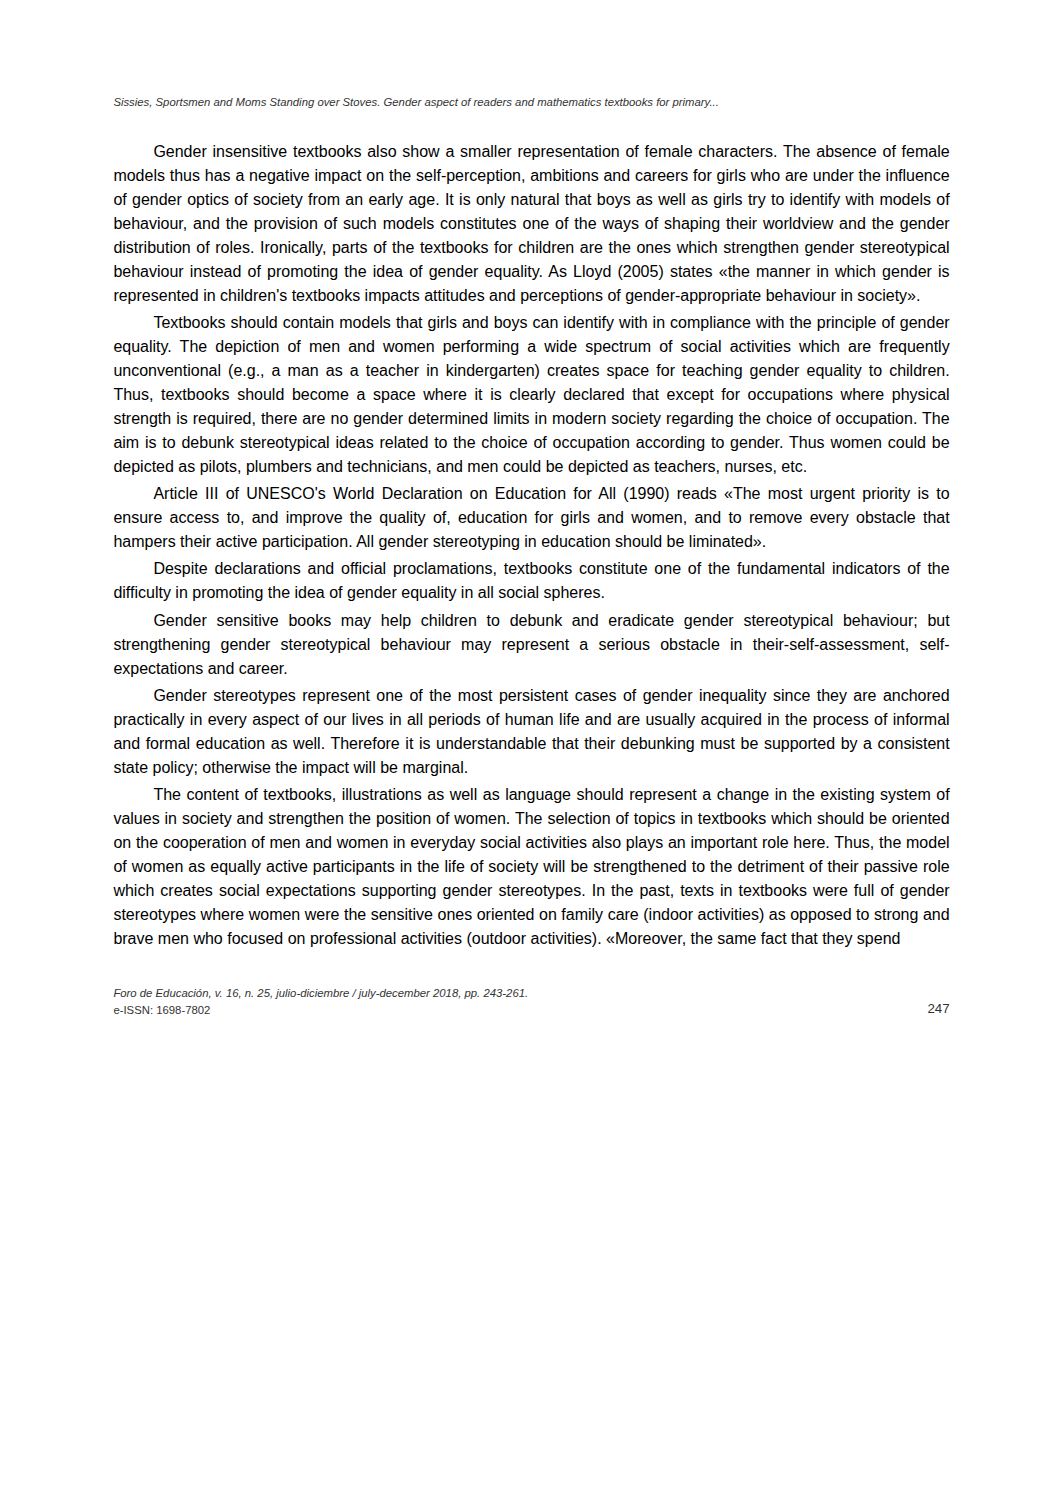Sissies, Sportsmen and Moms Standing over Stoves. Gender aspect of readers and mathematics textbooks for primary...
Gender insensitive textbooks also show a smaller representation of female characters. The absence of female models thus has a negative impact on the self-perception, ambitions and careers for girls who are under the influence of gender optics of society from an early age. It is only natural that boys as well as girls try to identify with models of behaviour, and the provision of such models constitutes one of the ways of shaping their worldview and the gender distribution of roles. Ironically, parts of the textbooks for children are the ones which strengthen gender stereotypical behaviour instead of promoting the idea of gender equality. As Lloyd (2005) states «the manner in which gender is represented in children's textbooks impacts attitudes and perceptions of gender-appropriate behaviour in society».
Textbooks should contain models that girls and boys can identify with in compliance with the principle of gender equality. The depiction of men and women performing a wide spectrum of social activities which are frequently unconventional (e.g., a man as a teacher in kindergarten) creates space for teaching gender equality to children. Thus, textbooks should become a space where it is clearly declared that except for occupations where physical strength is required, there are no gender determined limits in modern society regarding the choice of occupation. The aim is to debunk stereotypical ideas related to the choice of occupation according to gender. Thus women could be depicted as pilots, plumbers and technicians, and men could be depicted as teachers, nurses, etc.
Article III of UNESCO's World Declaration on Education for All (1990) reads «The most urgent priority is to ensure access to, and improve the quality of, education for girls and women, and to remove every obstacle that hampers their active participation. All gender stereotyping in education should be liminated».
Despite declarations and official proclamations, textbooks constitute one of the fundamental indicators of the difficulty in promoting the idea of gender equality in all social spheres.
Gender sensitive books may help children to debunk and eradicate gender stereotypical behaviour; but strengthening gender stereotypical behaviour may represent a serious obstacle in their-self-assessment, self-expectations and career.
Gender stereotypes represent one of the most persistent cases of gender inequality since they are anchored practically in every aspect of our lives in all periods of human life and are usually acquired in the process of informal and formal education as well. Therefore it is understandable that their debunking must be supported by a consistent state policy; otherwise the impact will be marginal.
The content of textbooks, illustrations as well as language should represent a change in the existing system of values in society and strengthen the position of women. The selection of topics in textbooks which should be oriented on the cooperation of men and women in everyday social activities also plays an important role here. Thus, the model of women as equally active participants in the life of society will be strengthened to the detriment of their passive role which creates social expectations supporting gender stereotypes. In the past, texts in textbooks were full of gender stereotypes where women were the sensitive ones oriented on family care (indoor activities) as opposed to strong and brave men who focused on professional activities (outdoor activities). «Moreover, the same fact that they spend
Foro de Educación, v. 16, n. 25, julio-diciembre / july-december 2018, pp. 243-261. e-ISSN: 1698-7802
247